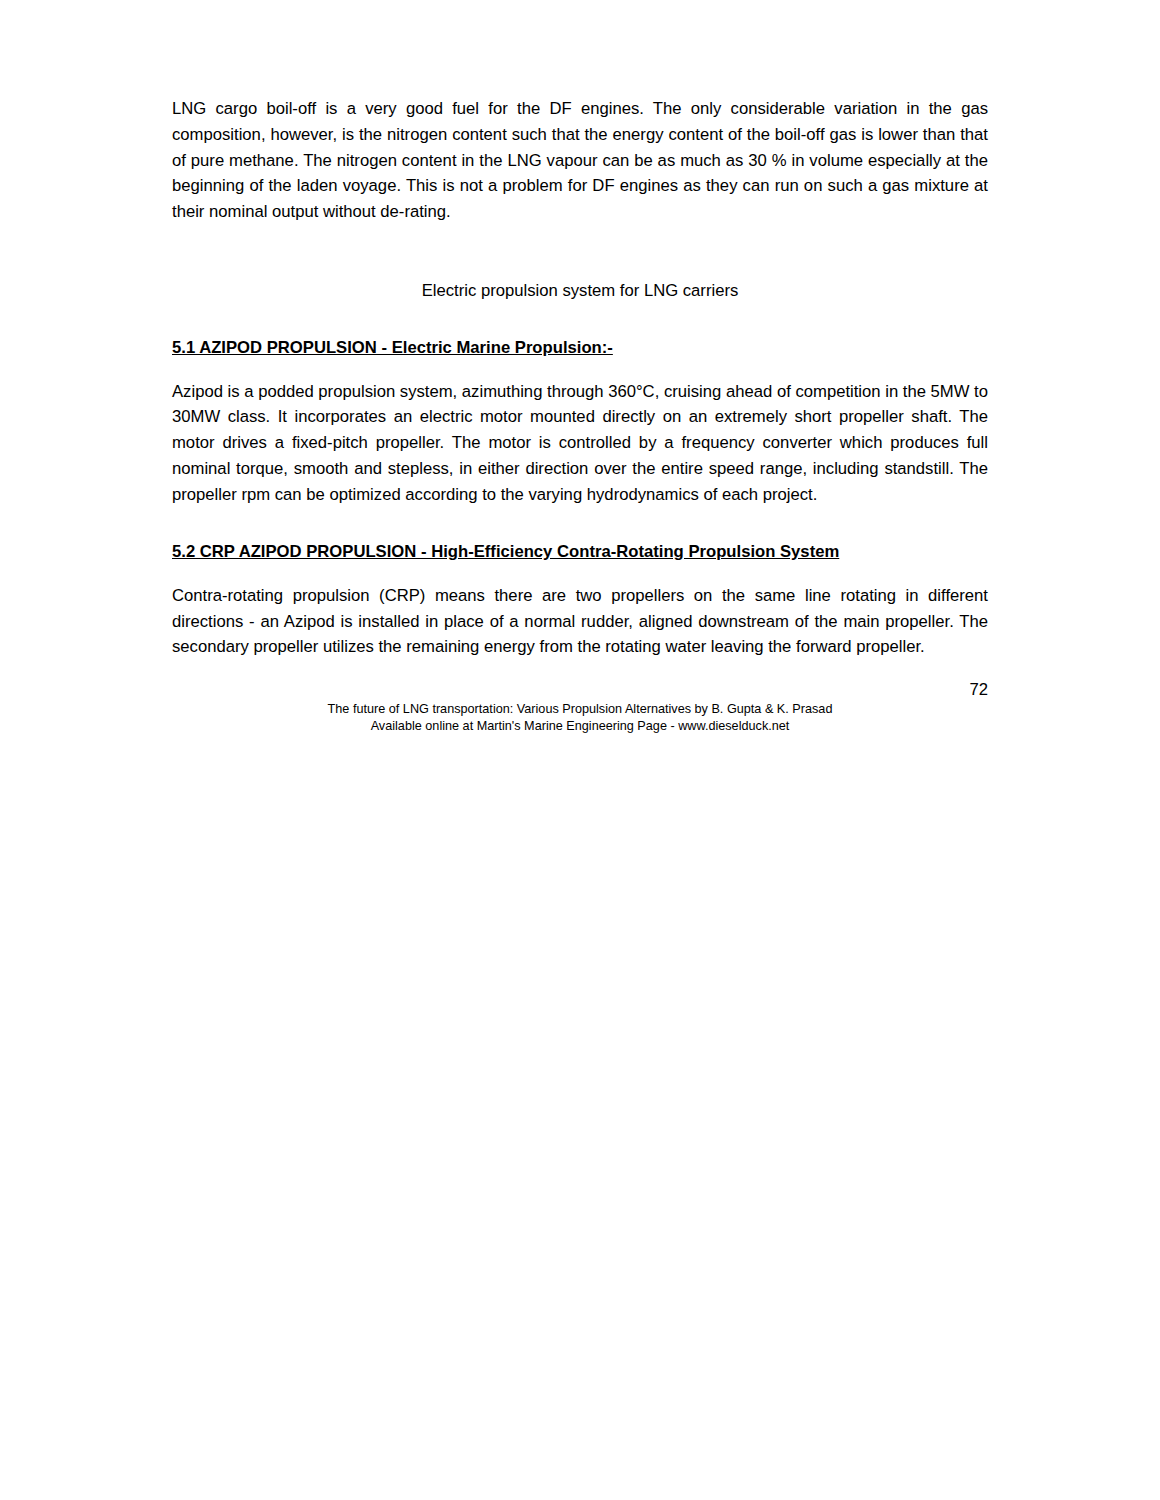LNG cargo boil-off is a very good fuel for the DF engines. The only considerable variation in the gas composition, however, is the nitrogen content such that the energy content of the boil-off gas is lower than that of pure methane. The nitrogen content in the LNG vapour can be as much as 30 % in volume especially at the beginning of the laden voyage. This is not a problem for DF engines as they can run on such a gas mixture at their nominal output without de-rating.
Electric propulsion system for LNG carriers
5.1 AZIPOD PROPULSION - Electric Marine Propulsion:-
Azipod is a podded propulsion system, azimuthing through 360°C, cruising ahead of competition in the 5MW to 30MW class. It incorporates an electric motor mounted directly on an extremely short propeller shaft. The motor drives a fixed-pitch propeller. The motor is controlled by a frequency converter which produces full nominal torque, smooth and stepless, in either direction over the entire speed range, including standstill. The propeller rpm can be optimized according to the varying hydrodynamics of each project.
5.2 CRP AZIPOD PROPULSION - High-Efficiency Contra-Rotating Propulsion System
Contra-rotating propulsion (CRP) means there are two propellers on the same line rotating in different directions - an Azipod is installed in place of a normal rudder, aligned downstream of the main propeller. The secondary propeller utilizes the remaining energy from the rotating water leaving the forward propeller.
72
The future of LNG transportation: Various Propulsion Alternatives by B. Gupta & K. Prasad
Available online at Martin's Marine Engineering Page - www.dieselduck.net